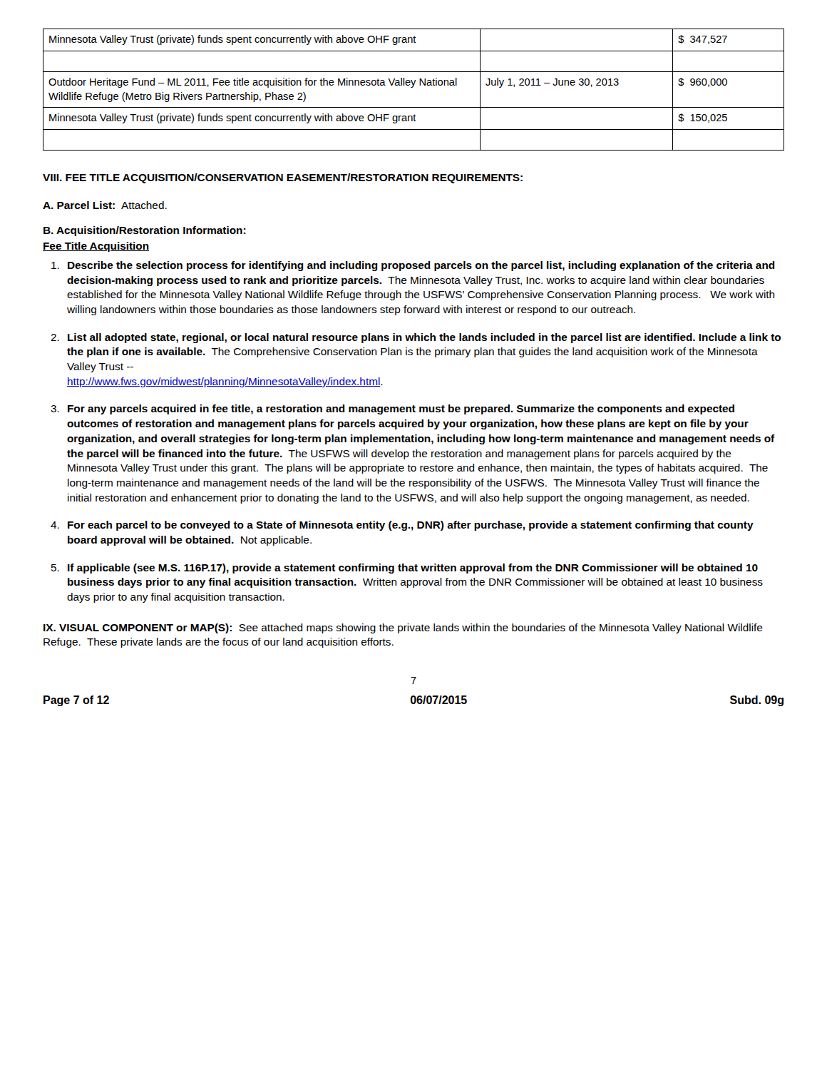| Minnesota Valley Trust (private) funds spent concurrently with above OHF grant | | $ 347,527 |
| Outdoor Heritage Fund – ML 2011, Fee title acquisition for the Minnesota Valley National Wildlife Refuge (Metro Big Rivers Partnership, Phase 2) | July 1, 2011 – June 30, 2013 | $ 960,000 |
| Minnesota Valley Trust (private) funds spent concurrently with above OHF grant | | $ 150,025 |
VIII. FEE TITLE ACQUISITION/CONSERVATION EASEMENT/RESTORATION REQUIREMENTS:
A. Parcel List: Attached.
B. Acquisition/Restoration Information:
Fee Title Acquisition
Describe the selection process for identifying and including proposed parcels on the parcel list, including explanation of the criteria and decision-making process used to rank and prioritize parcels. The Minnesota Valley Trust, Inc. works to acquire land within clear boundaries established for the Minnesota Valley National Wildlife Refuge through the USFWS’ Comprehensive Conservation Planning process. We work with willing landowners within those boundaries as those landowners step forward with interest or respond to our outreach.
List all adopted state, regional, or local natural resource plans in which the lands included in the parcel list are identified. Include a link to the plan if one is available. The Comprehensive Conservation Plan is the primary plan that guides the land acquisition work of the Minnesota Valley Trust --
http://www.fws.gov/midwest/planning/MinnesotaValley/index.html.
For any parcels acquired in fee title, a restoration and management must be prepared. Summarize the components and expected outcomes of restoration and management plans for parcels acquired by your organization, how these plans are kept on file by your organization, and overall strategies for long-term plan implementation, including how long-term maintenance and management needs of the parcel will be financed into the future. The USFWS will develop the restoration and management plans for parcels acquired by the Minnesota Valley Trust under this grant. The plans will be appropriate to restore and enhance, then maintain, the types of habitats acquired. The long-term maintenance and management needs of the land will be the responsibility of the USFWS. The Minnesota Valley Trust will finance the initial restoration and enhancement prior to donating the land to the USFWS, and will also help support the ongoing management, as needed.
For each parcel to be conveyed to a State of Minnesota entity (e.g., DNR) after purchase, provide a statement confirming that county board approval will be obtained. Not applicable.
If applicable (see M.S. 116P.17), provide a statement confirming that written approval from the DNR Commissioner will be obtained 10 business days prior to any final acquisition transaction. Written approval from the DNR Commissioner will be obtained at least 10 business days prior to any final acquisition transaction.
IX. VISUAL COMPONENT or MAP(S): See attached maps showing the private lands within the boundaries of the Minnesota Valley National Wildlife Refuge. These private lands are the focus of our land acquisition efforts.
7
| Page 7 of 12 | 06/07/2015 | Subd. 09g |